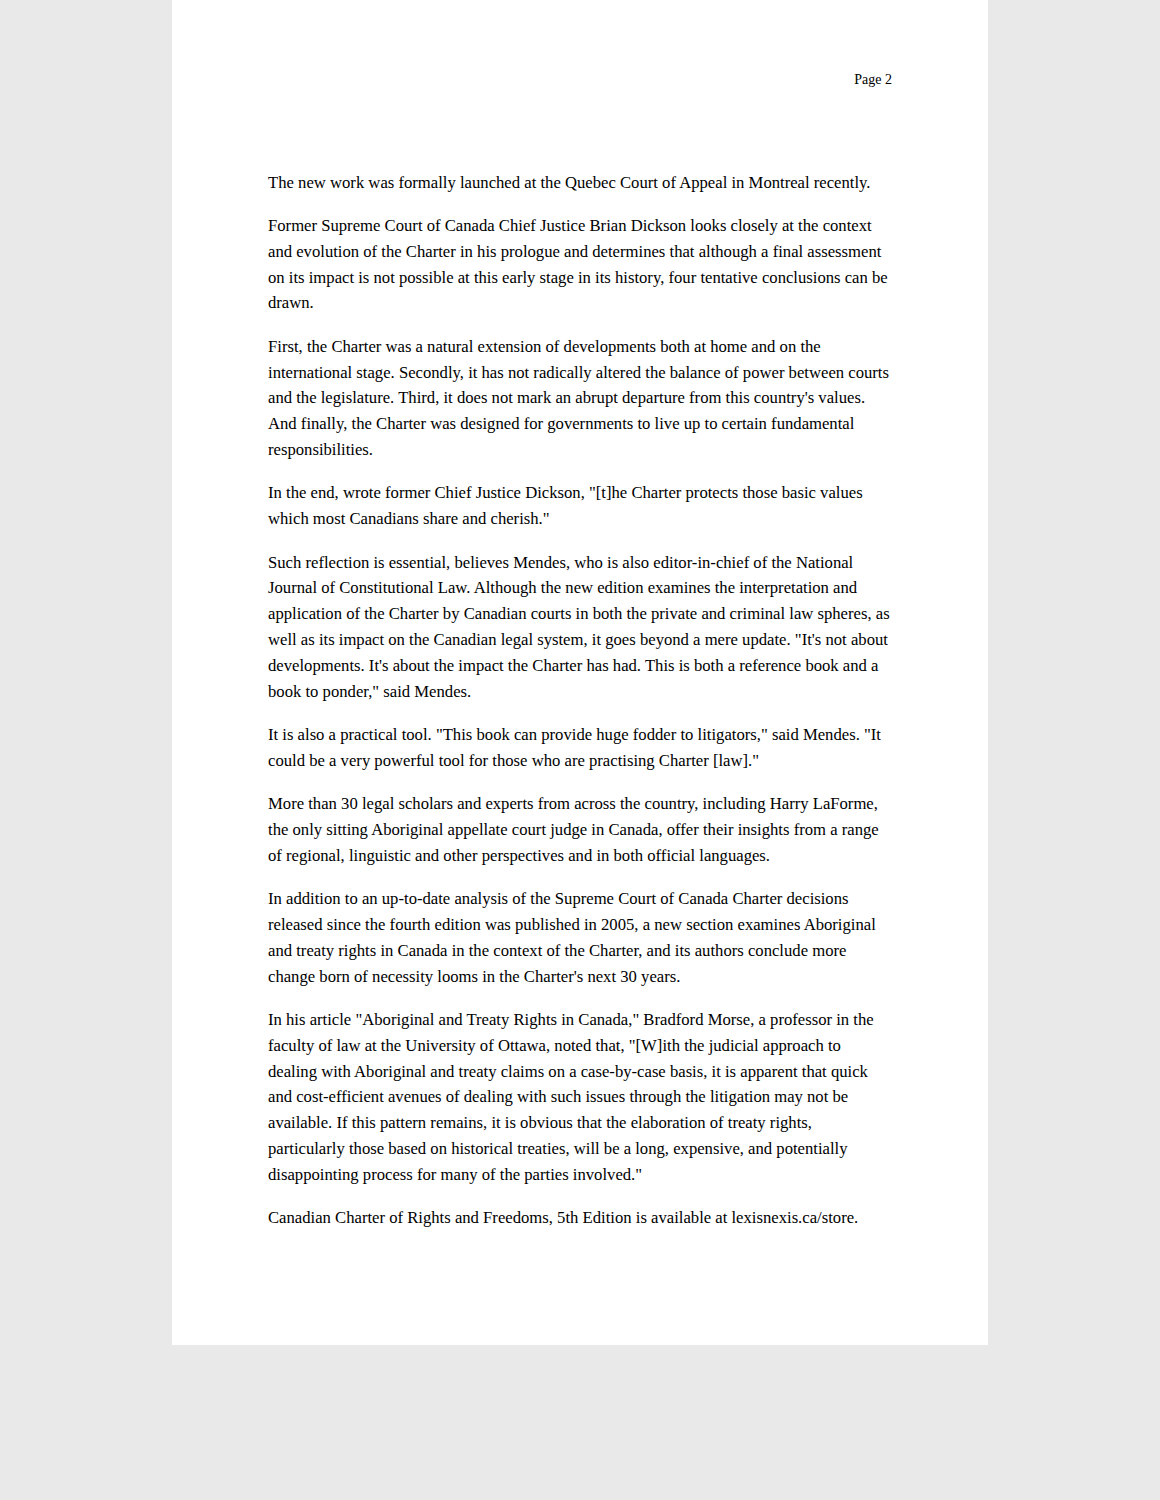Page 2
The new work was formally launched at the Quebec Court of Appeal in Montreal recently.
Former Supreme Court of Canada Chief Justice Brian Dickson looks closely at the context and evolution of the Charter in his prologue and determines that although a final assessment on its impact is not possible at this early stage in its history, four tentative conclusions can be drawn.
First, the Charter was a natural extension of developments both at home and on the international stage. Secondly, it has not radically altered the balance of power between courts and the legislature. Third, it does not mark an abrupt departure from this country's values. And finally, the Charter was designed for governments to live up to certain fundamental responsibilities.
In the end, wrote former Chief Justice Dickson, "[t]he Charter protects those basic values which most Canadians share and cherish."
Such reflection is essential, believes Mendes, who is also editor-in-chief of the National Journal of Constitutional Law. Although the new edition examines the interpretation and application of the Charter by Canadian courts in both the private and criminal law spheres, as well as its impact on the Canadian legal system, it goes beyond a mere update. "It's not about developments. It's about the impact the Charter has had. This is both a reference book and a book to ponder," said Mendes.
It is also a practical tool. "This book can provide huge fodder to litigators," said Mendes. "It could be a very powerful tool for those who are practising Charter [law]."
More than 30 legal scholars and experts from across the country, including Harry LaForme, the only sitting Aboriginal appellate court judge in Canada, offer their insights from a range of regional, linguistic and other perspectives and in both official languages.
In addition to an up-to-date analysis of the Supreme Court of Canada Charter decisions released since the fourth edition was published in 2005, a new section examines Aboriginal and treaty rights in Canada in the context of the Charter, and its authors conclude more change born of necessity looms in the Charter's next 30 years.
In his article "Aboriginal and Treaty Rights in Canada," Bradford Morse, a professor in the faculty of law at the University of Ottawa, noted that, "[W]ith the judicial approach to dealing with Aboriginal and treaty claims on a case-by-case basis, it is apparent that quick and cost-efficient avenues of dealing with such issues through the litigation may not be available. If this pattern remains, it is obvious that the elaboration of treaty rights, particularly those based on historical treaties, will be a long, expensive, and potentially disappointing process for many of the parties involved."
Canadian Charter of Rights and Freedoms, 5th Edition is available at lexisnexis.ca/store.